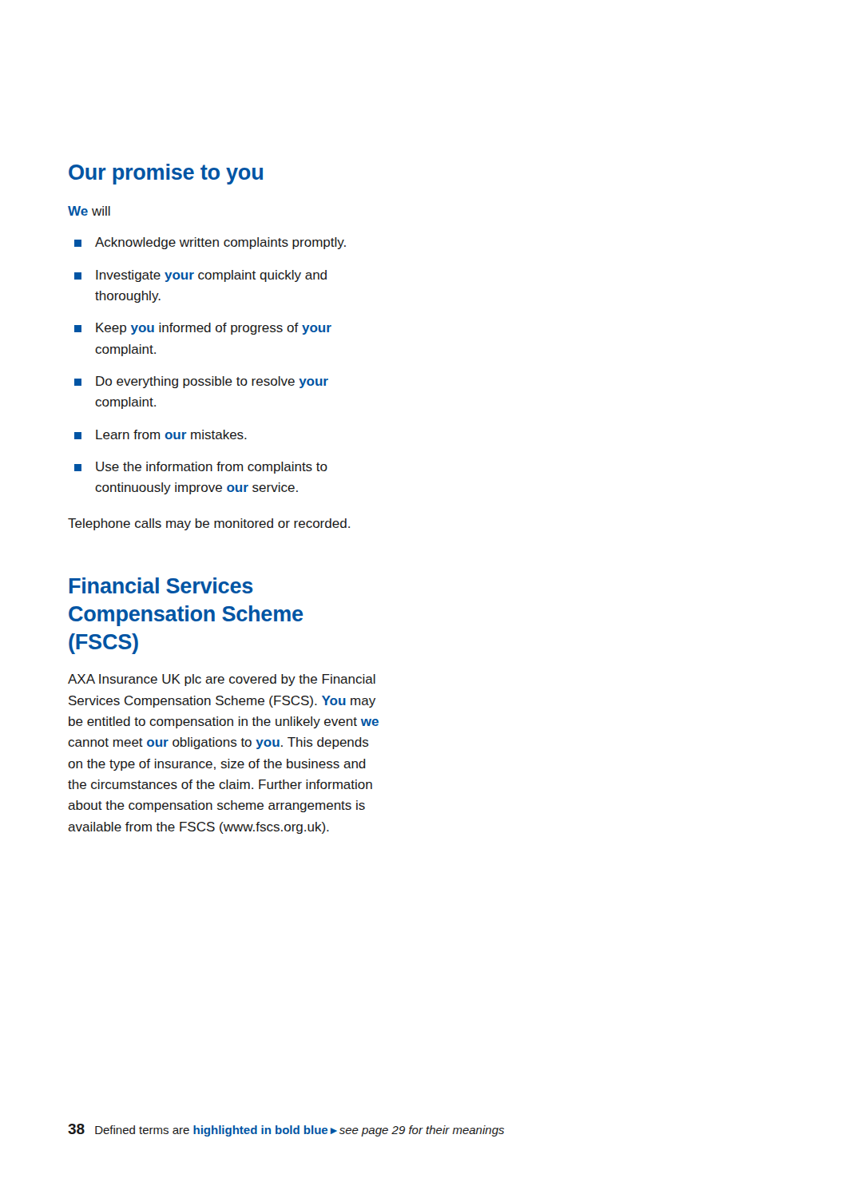Our promise to you
We will
Acknowledge written complaints promptly.
Investigate your complaint quickly and thoroughly.
Keep you informed of progress of your complaint.
Do everything possible to resolve your complaint.
Learn from our mistakes.
Use the information from complaints to continuously improve our service.
Telephone calls may be monitored or recorded.
Financial Services
Compensation Scheme
(FSCS)
AXA Insurance UK plc are covered by the Financial Services Compensation Scheme (FSCS). You may be entitled to compensation in the unlikely event we cannot meet our obligations to you. This depends on the type of insurance, size of the business and the circumstances of the claim. Further information about the compensation scheme arrangements is available from the FSCS (www.fscs.org.uk).
38 Defined terms are highlighted in bold blue▸see page 29 for their meanings